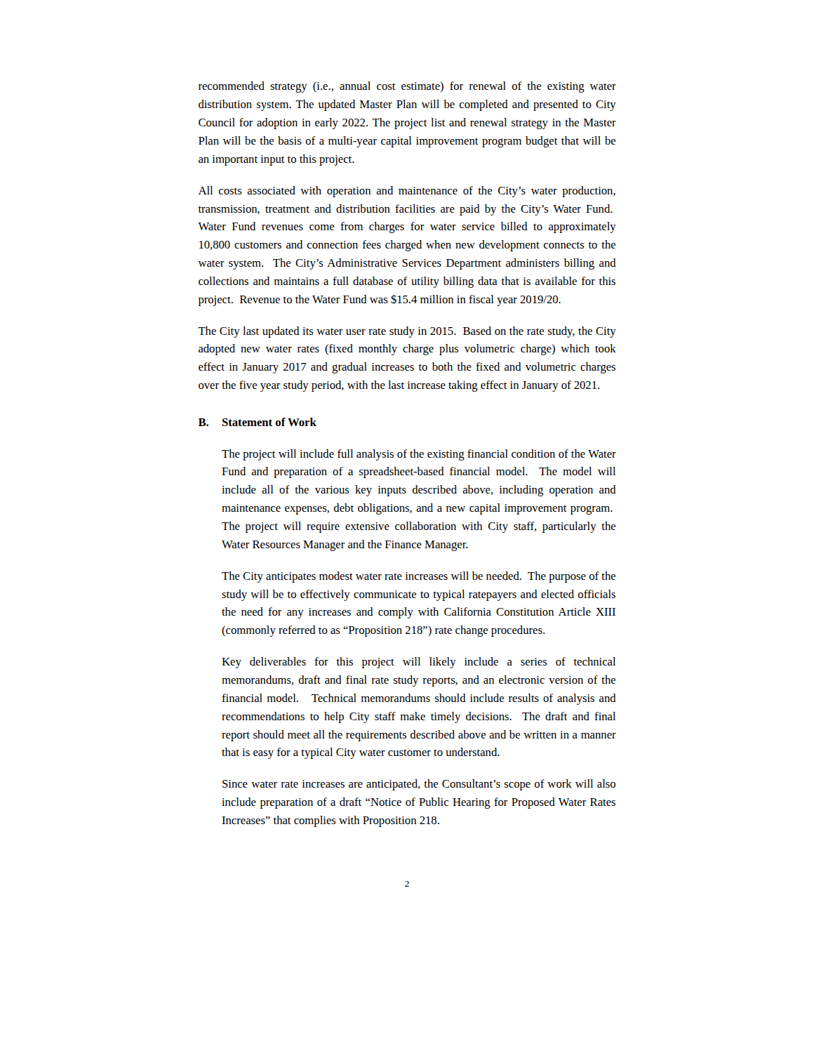recommended strategy (i.e., annual cost estimate) for renewal of the existing water distribution system. The updated Master Plan will be completed and presented to City Council for adoption in early 2022. The project list and renewal strategy in the Master Plan will be the basis of a multi-year capital improvement program budget that will be an important input to this project.
All costs associated with operation and maintenance of the City’s water production, transmission, treatment and distribution facilities are paid by the City’s Water Fund. Water Fund revenues come from charges for water service billed to approximately 10,800 customers and connection fees charged when new development connects to the water system. The City’s Administrative Services Department administers billing and collections and maintains a full database of utility billing data that is available for this project. Revenue to the Water Fund was $15.4 million in fiscal year 2019/20.
The City last updated its water user rate study in 2015. Based on the rate study, the City adopted new water rates (fixed monthly charge plus volumetric charge) which took effect in January 2017 and gradual increases to both the fixed and volumetric charges over the five year study period, with the last increase taking effect in January of 2021.
B. Statement of Work
The project will include full analysis of the existing financial condition of the Water Fund and preparation of a spreadsheet-based financial model. The model will include all of the various key inputs described above, including operation and maintenance expenses, debt obligations, and a new capital improvement program. The project will require extensive collaboration with City staff, particularly the Water Resources Manager and the Finance Manager.
The City anticipates modest water rate increases will be needed. The purpose of the study will be to effectively communicate to typical ratepayers and elected officials the need for any increases and comply with California Constitution Article XIII (commonly referred to as “Proposition 218”) rate change procedures.
Key deliverables for this project will likely include a series of technical memorandums, draft and final rate study reports, and an electronic version of the financial model. Technical memorandums should include results of analysis and recommendations to help City staff make timely decisions. The draft and final report should meet all the requirements described above and be written in a manner that is easy for a typical City water customer to understand.
Since water rate increases are anticipated, the Consultant’s scope of work will also include preparation of a draft “Notice of Public Hearing for Proposed Water Rates Increases” that complies with Proposition 218.
2